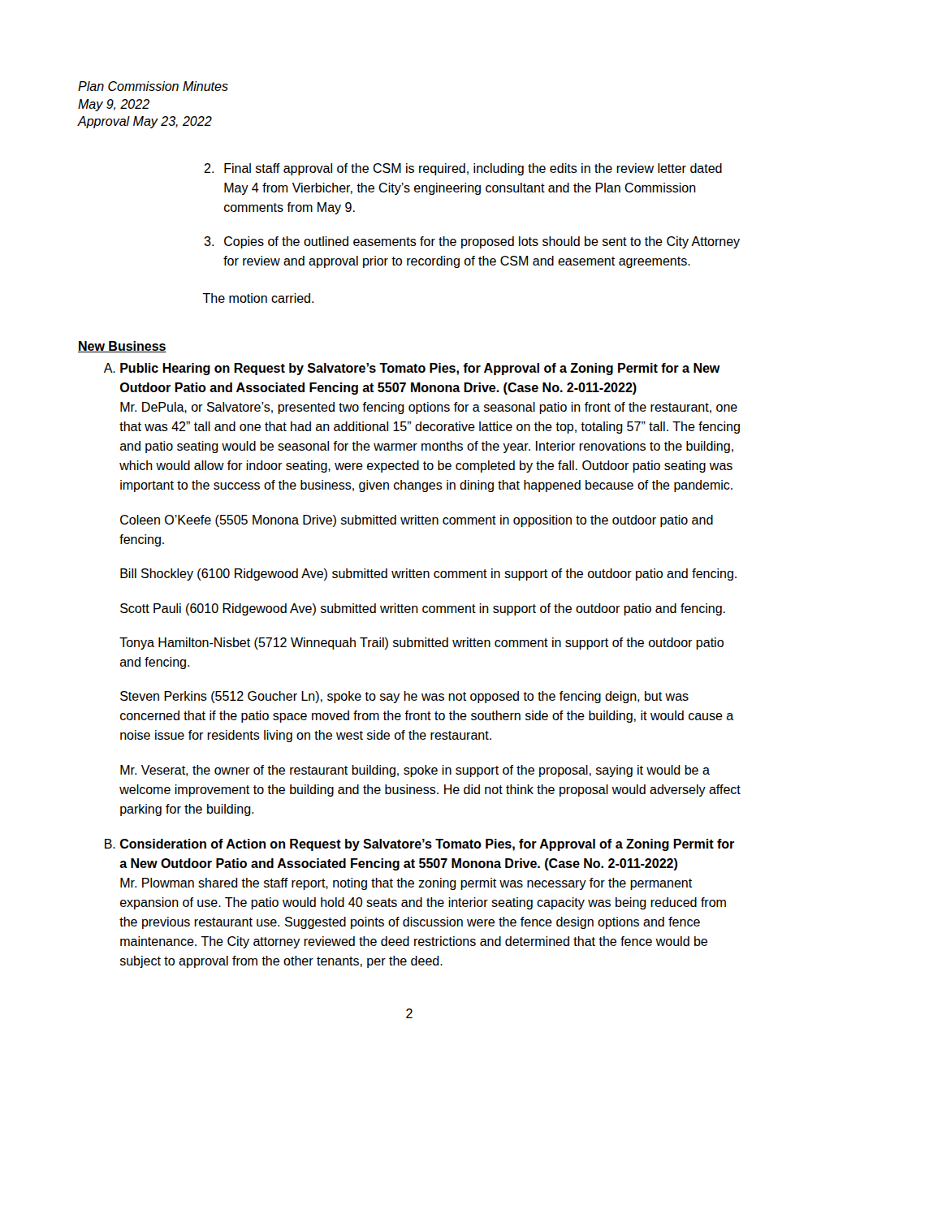Plan Commission Minutes
May 9, 2022
Approval May 23, 2022
Final staff approval of the CSM is required, including the edits in the review letter dated May 4 from Vierbicher, the City’s engineering consultant and the Plan Commission comments from May 9.
Copies of the outlined easements for the proposed lots should be sent to the City Attorney for review and approval prior to recording of the CSM and easement agreements.
The motion carried.
New Business
Public Hearing on Request by Salvatore’s Tomato Pies, for Approval of a Zoning Permit for a New Outdoor Patio and Associated Fencing at 5507 Monona Drive. (Case No. 2-011-2022)
Mr. DePula, or Salvatore’s, presented two fencing options for a seasonal patio in front of the restaurant, one that was 42” tall and one that had an additional 15” decorative lattice on the top, totaling 57” tall. The fencing and patio seating would be seasonal for the warmer months of the year. Interior renovations to the building, which would allow for indoor seating, were expected to be completed by the fall. Outdoor patio seating was important to the success of the business, given changes in dining that happened because of the pandemic.
Coleen O’Keefe (5505 Monona Drive) submitted written comment in opposition to the outdoor patio and fencing.
Bill Shockley (6100 Ridgewood Ave) submitted written comment in support of the outdoor patio and fencing.
Scott Pauli (6010 Ridgewood Ave) submitted written comment in support of the outdoor patio and fencing.
Tonya Hamilton-Nisbet (5712 Winnequah Trail) submitted written comment in support of the outdoor patio and fencing.
Steven Perkins (5512 Goucher Ln), spoke to say he was not opposed to the fencing deign, but was concerned that if the patio space moved from the front to the southern side of the building, it would cause a noise issue for residents living on the west side of the restaurant.
Mr. Veserat, the owner of the restaurant building, spoke in support of the proposal, saying it would be a welcome improvement to the building and the business. He did not think the proposal would adversely affect parking for the building.
Consideration of Action on Request by Salvatore’s Tomato Pies, for Approval of a Zoning Permit for a New Outdoor Patio and Associated Fencing at 5507 Monona Drive. (Case No. 2-011-2022)
Mr. Plowman shared the staff report, noting that the zoning permit was necessary for the permanent expansion of use. The patio would hold 40 seats and the interior seating capacity was being reduced from the previous restaurant use. Suggested points of discussion were the fence design options and fence maintenance. The City attorney reviewed the deed restrictions and determined that the fence would be subject to approval from the other tenants, per the deed.
2